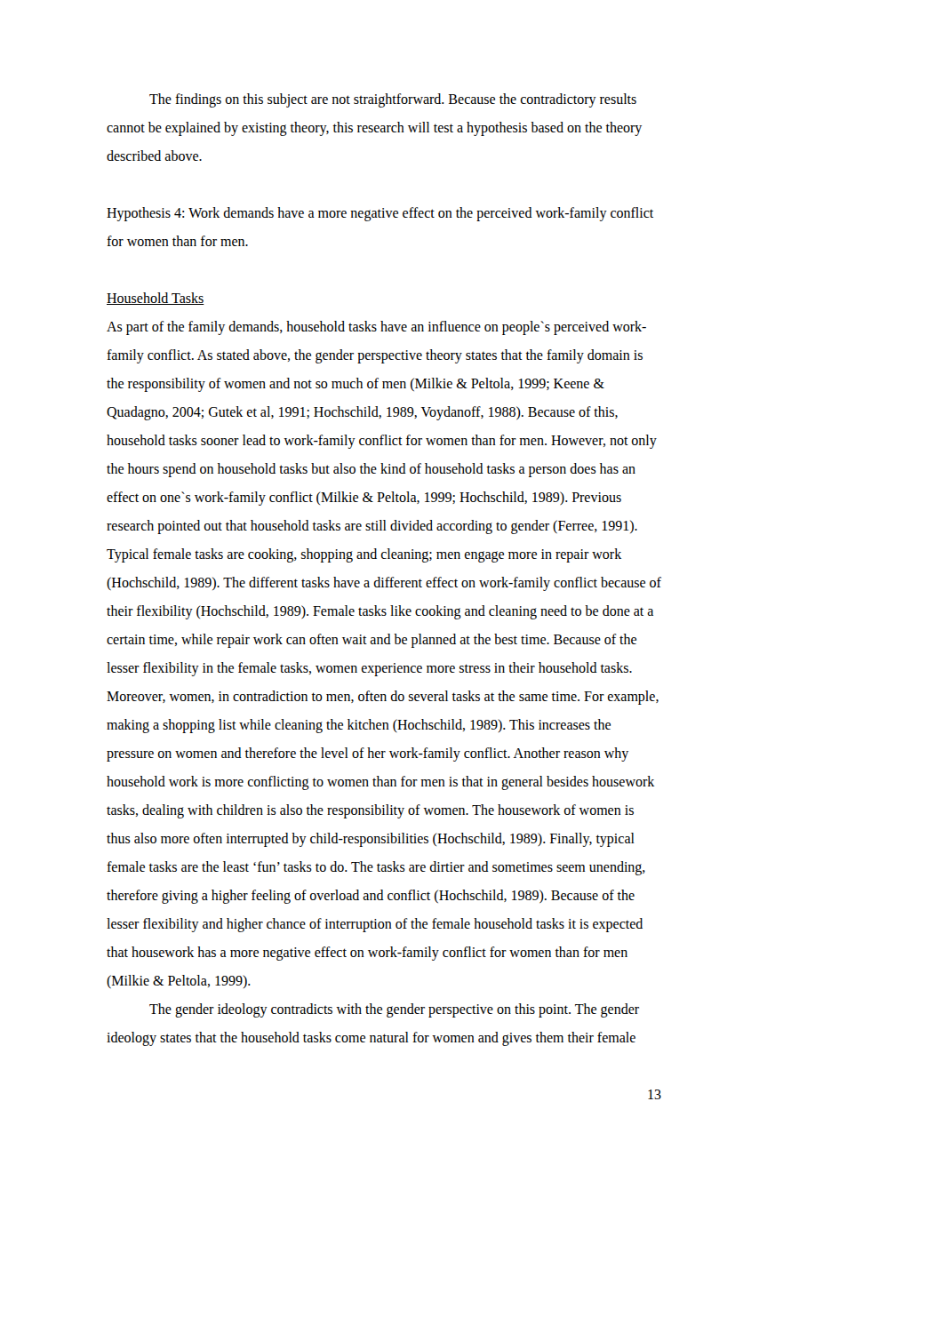The findings on this subject are not straightforward. Because the contradictory results cannot be explained by existing theory, this research will test a hypothesis based on the theory described above.
Hypothesis 4: Work demands have a more negative effect on the perceived work-family conflict for women than for men.
Household Tasks
As part of the family demands, household tasks have an influence on people`s perceived work-family conflict. As stated above, the gender perspective theory states that the family domain is the responsibility of women and not so much of men (Milkie & Peltola, 1999; Keene & Quadagno, 2004; Gutek et al, 1991; Hochschild, 1989, Voydanoff, 1988). Because of this, household tasks sooner lead to work-family conflict for women than for men. However, not only the hours spend on household tasks but also the kind of household tasks a person does has an effect on one`s work-family conflict (Milkie & Peltola, 1999; Hochschild, 1989). Previous research pointed out that household tasks are still divided according to gender (Ferree, 1991). Typical female tasks are cooking, shopping and cleaning; men engage more in repair work (Hochschild, 1989). The different tasks have a different effect on work-family conflict because of their flexibility (Hochschild, 1989). Female tasks like cooking and cleaning need to be done at a certain time, while repair work can often wait and be planned at the best time. Because of the lesser flexibility in the female tasks, women experience more stress in their household tasks. Moreover, women, in contradiction to men, often do several tasks at the same time. For example, making a shopping list while cleaning the kitchen (Hochschild, 1989). This increases the pressure on women and therefore the level of her work-family conflict. Another reason why household work is more conflicting to women than for men is that in general besides housework tasks, dealing with children is also the responsibility of women. The housework of women is thus also more often interrupted by child-responsibilities (Hochschild, 1989). Finally, typical female tasks are the least ‘fun’ tasks to do. The tasks are dirtier and sometimes seem unending, therefore giving a higher feeling of overload and conflict (Hochschild, 1989). Because of the lesser flexibility and higher chance of interruption of the female household tasks it is expected that housework has a more negative effect on work-family conflict for women than for men (Milkie & Peltola, 1999).
The gender ideology contradicts with the gender perspective on this point. The gender ideology states that the household tasks come natural for women and gives them their female
13